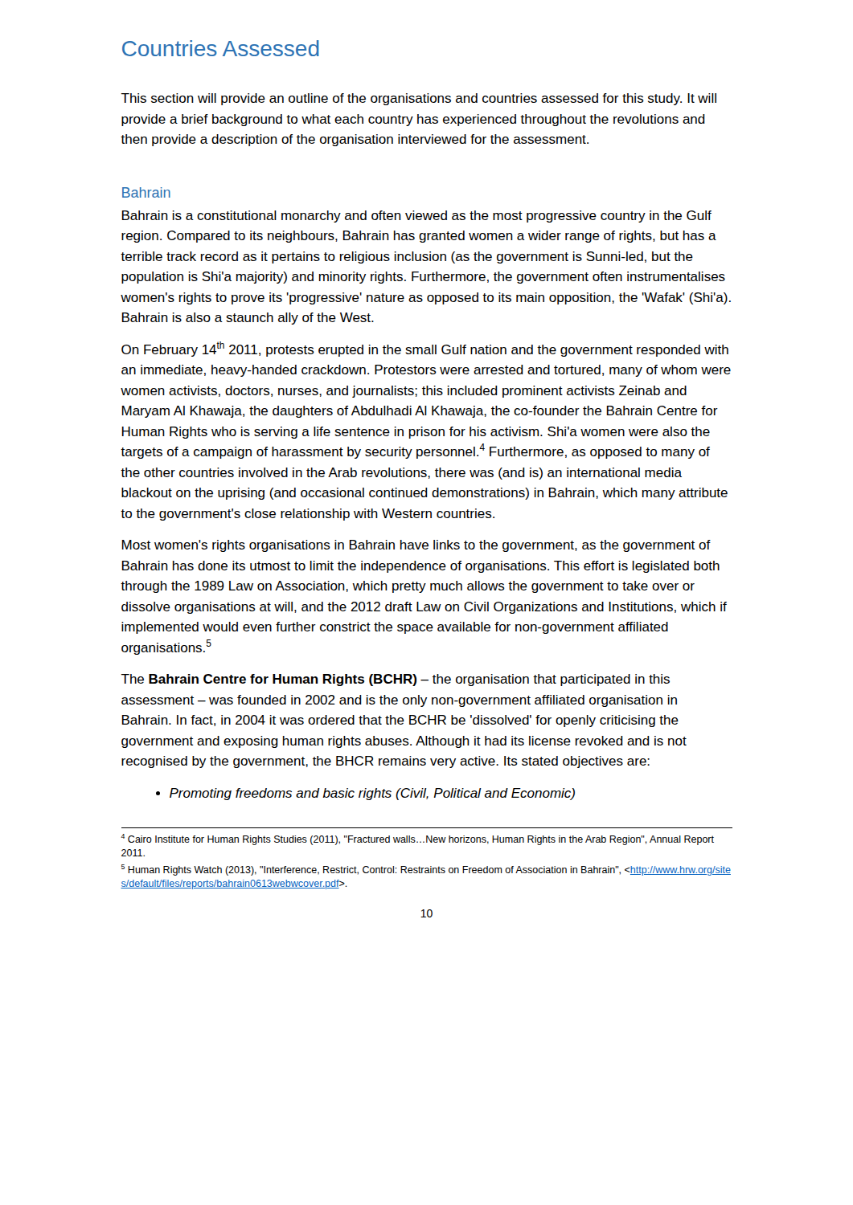Countries Assessed
This section will provide an outline of the organisations and countries assessed for this study. It will provide a brief background to what each country has experienced throughout the revolutions and then provide a description of the organisation interviewed for the assessment.
Bahrain
Bahrain is a constitutional monarchy and often viewed as the most progressive country in the Gulf region. Compared to its neighbours, Bahrain has granted women a wider range of rights, but has a terrible track record as it pertains to religious inclusion (as the government is Sunni-led, but the population is Shi'a majority) and minority rights. Furthermore, the government often instrumentalises women's rights to prove its 'progressive' nature as opposed to its main opposition, the 'Wafak' (Shi'a). Bahrain is also a staunch ally of the West.
On February 14th 2011, protests erupted in the small Gulf nation and the government responded with an immediate, heavy-handed crackdown. Protestors were arrested and tortured, many of whom were women activists, doctors, nurses, and journalists; this included prominent activists Zeinab and Maryam Al Khawaja, the daughters of Abdulhadi Al Khawaja, the co-founder the Bahrain Centre for Human Rights who is serving a life sentence in prison for his activism. Shi'a women were also the targets of a campaign of harassment by security personnel.4 Furthermore, as opposed to many of the other countries involved in the Arab revolutions, there was (and is) an international media blackout on the uprising (and occasional continued demonstrations) in Bahrain, which many attribute to the government's close relationship with Western countries.
Most women's rights organisations in Bahrain have links to the government, as the government of Bahrain has done its utmost to limit the independence of organisations. This effort is legislated both through the 1989 Law on Association, which pretty much allows the government to take over or dissolve organisations at will, and the 2012 draft Law on Civil Organizations and Institutions, which if implemented would even further constrict the space available for non-government affiliated organisations.5
The Bahrain Centre for Human Rights (BCHR) – the organisation that participated in this assessment – was founded in 2002 and is the only non-government affiliated organisation in Bahrain. In fact, in 2004 it was ordered that the BCHR be 'dissolved' for openly criticising the government and exposing human rights abuses. Although it had its license revoked and is not recognised by the government, the BHCR remains very active. Its stated objectives are:
Promoting freedoms and basic rights (Civil, Political and Economic)
4 Cairo Institute for Human Rights Studies (2011), "Fractured walls…New horizons, Human Rights in the Arab Region", Annual Report 2011.
5 Human Rights Watch (2013), "Interference, Restrict, Control: Restraints on Freedom of Association in Bahrain", <http://www.hrw.org/sites/default/files/reports/bahrain0613webwcover.pdf>.
10